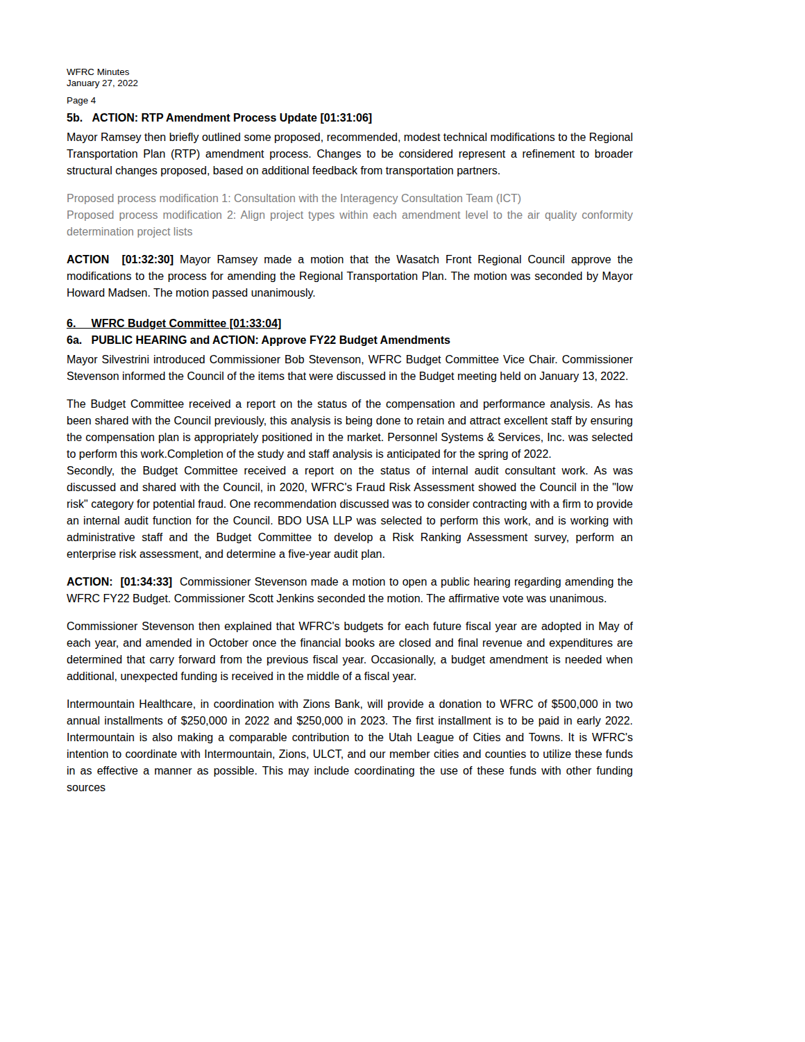WFRC Minutes
January 27, 2022
Page 4
5b. ACTION: RTP Amendment Process Update [01:31:06]
Mayor Ramsey then briefly outlined some proposed, recommended, modest technical modifications to the Regional Transportation Plan (RTP) amendment process. Changes to be considered represent a refinement to broader structural changes proposed, based on additional feedback from transportation partners.
Proposed process modification 1: Consultation with the Interagency Consultation Team (ICT)
Proposed process modification 2: Align project types within each amendment level to the air quality conformity determination project lists
ACTION [01:32:30] Mayor Ramsey made a motion that the Wasatch Front Regional Council approve the modifications to the process for amending the Regional Transportation Plan. The motion was seconded by Mayor Howard Madsen. The motion passed unanimously.
6. WFRC Budget Committee [01:33:04]
6a. PUBLIC HEARING and ACTION: Approve FY22 Budget Amendments
Mayor Silvestrini introduced Commissioner Bob Stevenson, WFRC Budget Committee Vice Chair. Commissioner Stevenson informed the Council of the items that were discussed in the Budget meeting held on January 13, 2022.
The Budget Committee received a report on the status of the compensation and performance analysis. As has been shared with the Council previously, this analysis is being done to retain and attract excellent staff by ensuring the compensation plan is appropriately positioned in the market. Personnel Systems & Services, Inc. was selected to perform this work.Completion of the study and staff analysis is anticipated for the spring of 2022.
Secondly, the Budget Committee received a report on the status of internal audit consultant work. As was discussed and shared with the Council, in 2020, WFRC's Fraud Risk Assessment showed the Council in the "low risk" category for potential fraud. One recommendation discussed was to consider contracting with a firm to provide an internal audit function for the Council. BDO USA LLP was selected to perform this work, and is working with administrative staff and the Budget Committee to develop a Risk Ranking Assessment survey, perform an enterprise risk assessment, and determine a five-year audit plan.
ACTION: [01:34:33] Commissioner Stevenson made a motion to open a public hearing regarding amending the WFRC FY22 Budget. Commissioner Scott Jenkins seconded the motion. The affirmative vote was unanimous.
Commissioner Stevenson then explained that WFRC's budgets for each future fiscal year are adopted in May of each year, and amended in October once the financial books are closed and final revenue and expenditures are determined that carry forward from the previous fiscal year. Occasionally, a budget amendment is needed when additional, unexpected funding is received in the middle of a fiscal year.
Intermountain Healthcare, in coordination with Zions Bank, will provide a donation to WFRC of $500,000 in two annual installments of $250,000 in 2022 and $250,000 in 2023. The first installment is to be paid in early 2022. Intermountain is also making a comparable contribution to the Utah League of Cities and Towns. It is WFRC's intention to coordinate with Intermountain, Zions, ULCT, and our member cities and counties to utilize these funds in as effective a manner as possible. This may include coordinating the use of these funds with other funding sources